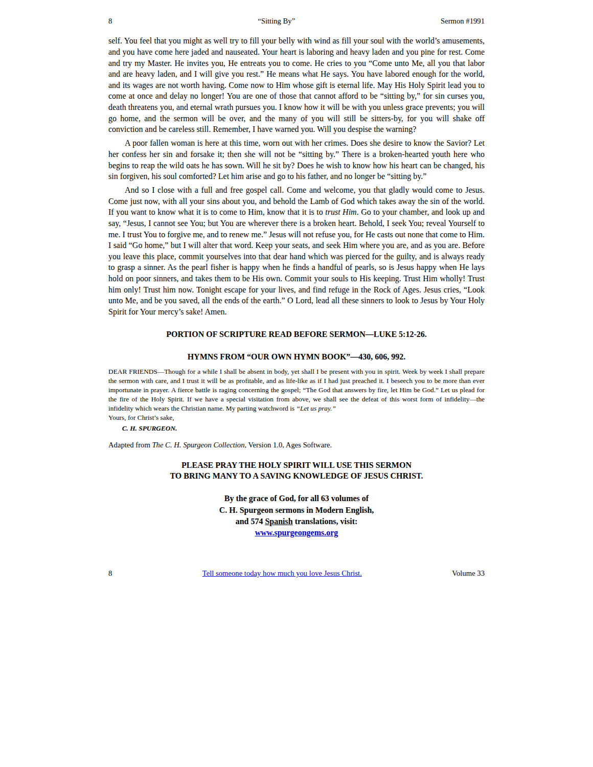8 “Sitting By” Sermon #1991
self. You feel that you might as well try to fill your belly with wind as fill your soul with the world’s amusements, and you have come here jaded and nauseated. Your heart is laboring and heavy laden and you pine for rest. Come and try my Master. He invites you, He entreats you to come. He cries to you “Come unto Me, all you that labor and are heavy laden, and I will give you rest.” He means what He says. You have labored enough for the world, and its wages are not worth having. Come now to Him whose gift is eternal life. May His Holy Spirit lead you to come at once and delay no longer! You are one of those that cannot afford to be “sitting by,” for sin curses you, death threatens you, and eternal wrath pursues you. I know how it will be with you unless grace prevents; you will go home, and the sermon will be over, and the many of you will still be sitters-by, for you will shake off conviction and be careless still. Remember, I have warned you. Will you despise the warning?
A poor fallen woman is here at this time, worn out with her crimes. Does she desire to know the Savior? Let her confess her sin and forsake it; then she will not be “sitting by.” There is a broken-hearted youth here who begins to reap the wild oats he has sown. Will he sit by? Does he wish to know how his heart can be changed, his sin forgiven, his soul comforted? Let him arise and go to his father, and no longer be “sitting by.”
And so I close with a full and free gospel call. Come and welcome, you that gladly would come to Jesus. Come just now, with all your sins about you, and behold the Lamb of God which takes away the sin of the world. If you want to know what it is to come to Him, know that it is to trust Him. Go to your chamber, and look up and say, “Jesus, I cannot see You; but You are wherever there is a broken heart. Behold, I seek You; reveal Yourself to me. I trust You to forgive me, and to renew me.” Jesus will not refuse you, for He casts out none that come to Him. I said “Go home,” but I will alter that word. Keep your seats, and seek Him where you are, and as you are. Before you leave this place, commit yourselves into that dear hand which was pierced for the guilty, and is always ready to grasp a sinner. As the pearl fisher is happy when he finds a handful of pearls, so is Jesus happy when He lays hold on poor sinners, and takes them to be His own. Commit your souls to His keeping. Trust Him wholly! Trust him only! Trust him now. Tonight escape for your lives, and find refuge in the Rock of Ages. Jesus cries, “Look unto Me, and be you saved, all the ends of the earth.” O Lord, lead all these sinners to look to Jesus by Your Holy Spirit for Your mercy’s sake! Amen.
PORTION OF SCRIPTURE READ BEFORE SERMON—LUKE 5:12-26.
HYMNS FROM “OUR OWN HYMN BOOK”—430, 606, 992.
DEAR FRIENDS—Though for a while I shall be absent in body, yet shall I be present with you in spirit. Week by week I shall prepare the sermon with care, and I trust it will be as profitable, and as life-like as if I had just preached it. I beseech you to be more than ever importunate in prayer. A fierce battle is raging concerning the gospel; “The God that answers by fire, let Him be God.” Let us plead for the fire of the Holy Spirit. If we have a special visitation from above, we shall see the defeat of this worst form of infidelity—the infidelity which wears the Christian name. My parting watchword is “Let us pray.”
Yours, for Christ’s sake,
C. H. SPURGEON.
Adapted from The C. H. Spurgeon Collection, Version 1.0, Ages Software.
PLEASE PRAY THE HOLY SPIRIT WILL USE THIS SERMON
TO BRING MANY TO A SAVING KNOWLEDGE OF JESUS CHRIST.
By the grace of God, for all 63 volumes of
C. H. Spurgeon sermons in Modern English,
and 574 Spanish translations, visit:
www.spurgeongems.org
8 Tell someone today how much you love Jesus Christ. Volume 33